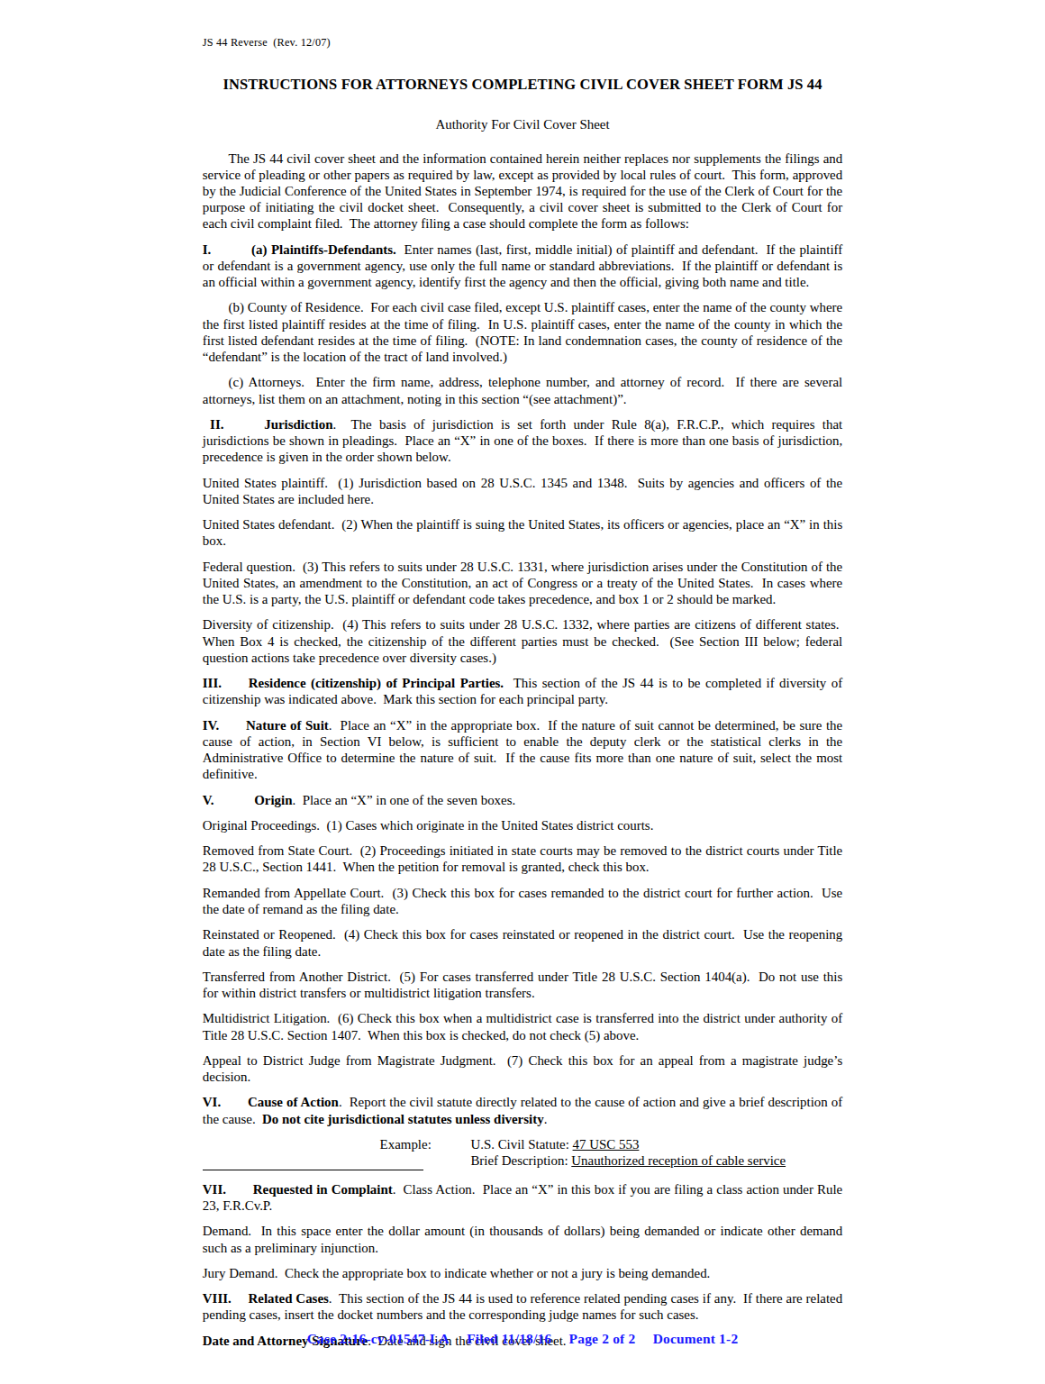JS 44 Reverse (Rev. 12/07)
INSTRUCTIONS FOR ATTORNEYS COMPLETING CIVIL COVER SHEET FORM JS 44
Authority For Civil Cover Sheet
The JS 44 civil cover sheet and the information contained herein neither replaces nor supplements the filings and service of pleading or other papers as required by law, except as provided by local rules of court. This form, approved by the Judicial Conference of the United States in September 1974, is required for the use of the Clerk of Court for the purpose of initiating the civil docket sheet. Consequently, a civil cover sheet is submitted to the Clerk of Court for each civil complaint filed. The attorney filing a case should complete the form as follows:
I.   (a) Plaintiffs-Defendants. Enter names (last, first, middle initial) of plaintiff and defendant. If the plaintiff or defendant is a government agency, use only the full name or standard abbreviations. If the plaintiff or defendant is an official within a government agency, identify first the agency and then the official, giving both name and title.
(b) County of Residence. For each civil case filed, except U.S. plaintiff cases, enter the name of the county where the first listed plaintiff resides at the time of filing. In U.S. plaintiff cases, enter the name of the county in which the first listed defendant resides at the time of filing. (NOTE: In land condemnation cases, the county of residence of the “defendant” is the location of the tract of land involved.)
(c) Attorneys. Enter the firm name, address, telephone number, and attorney of record. If there are several attorneys, list them on an attachment, noting in this section “(see attachment)”.
II.   Jurisdiction. The basis of jurisdiction is set forth under Rule 8(a), F.R.C.P., which requires that jurisdictions be shown in pleadings. Place an “X” in one of the boxes. If there is more than one basis of jurisdiction, precedence is given in the order shown below.
United States plaintiff. (1) Jurisdiction based on 28 U.S.C. 1345 and 1348. Suits by agencies and officers of the United States are included here.
United States defendant. (2) When the plaintiff is suing the United States, its officers or agencies, place an “X” in this box.
Federal question. (3) This refers to suits under 28 U.S.C. 1331, where jurisdiction arises under the Constitution of the United States, an amendment to the Constitution, an act of Congress or a treaty of the United States. In cases where the U.S. is a party, the U.S. plaintiff or defendant code takes precedence, and box 1 or 2 should be marked.
Diversity of citizenship. (4) This refers to suits under 28 U.S.C. 1332, where parties are citizens of different states. When Box 4 is checked, the citizenship of the different parties must be checked. (See Section III below; federal question actions take precedence over diversity cases.)
III.  Residence (citizenship) of Principal Parties. This section of the JS 44 is to be completed if diversity of citizenship was indicated above. Mark this section for each principal party.
IV.  Nature of Suit. Place an “X” in the appropriate box. If the nature of suit cannot be determined, be sure the cause of action, in Section VI below, is sufficient to enable the deputy clerk or the statistical clerks in the Administrative Office to determine the nature of suit. If the cause fits more than one nature of suit, select the most definitive.
V.   Origin. Place an “X” in one of the seven boxes.
Original Proceedings. (1) Cases which originate in the United States district courts.
Removed from State Court. (2) Proceedings initiated in state courts may be removed to the district courts under Title 28 U.S.C., Section 1441. When the petition for removal is granted, check this box.
Remanded from Appellate Court. (3) Check this box for cases remanded to the district court for further action. Use the date of remand as the filing date.
Reinstated or Reopened. (4) Check this box for cases reinstated or reopened in the district court. Use the reopening date as the filing date.
Transferred from Another District. (5) For cases transferred under Title 28 U.S.C. Section 1404(a). Do not use this for within district transfers or multidistrict litigation transfers.
Multidistrict Litigation. (6) Check this box when a multidistrict case is transferred into the district under authority of Title 28 U.S.C. Section 1407. When this box is checked, do not check (5) above.
Appeal to District Judge from Magistrate Judgment. (7) Check this box for an appeal from a magistrate judge’s decision.
VI.  Cause of Action. Report the civil statute directly related to the cause of action and give a brief description of the cause. Do not cite jurisdictional statutes unless diversity.
Example:
U.S. Civil Statute: 47 USC 553
Brief Description: Unauthorized reception of cable service
VII.  Requested in Complaint. Class Action. Place an “X” in this box if you are filing a class action under Rule 23, F.R.Cv.P.
Demand. In this space enter the dollar amount (in thousands of dollars) being demanded or indicate other demand such as a preliminary injunction.
Jury Demand. Check the appropriate box to indicate whether or not a jury is being demanded.
VIII.  Related Cases. This section of the JS 44 is used to reference related pending cases if any. If there are related pending cases, insert the docket numbers and the corresponding judge names for such cases.
Date and Attorney Signature. Date and sign the civil cover sheet.
Case 2:16-cv-01547-LA Filed 11/18/16 Page 2 of 2 Document 1-2